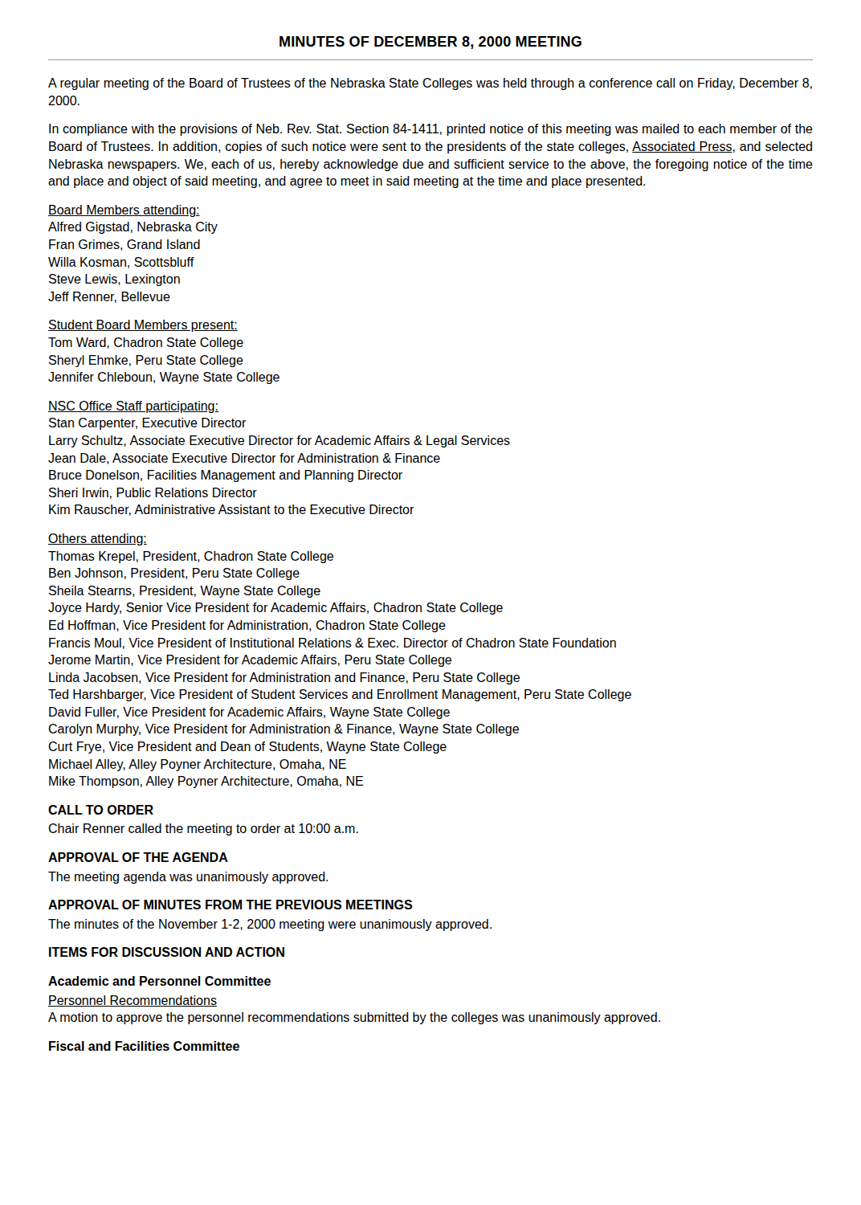MINUTES OF DECEMBER 8, 2000 MEETING
A regular meeting of the Board of Trustees of the Nebraska State Colleges was held through a conference call on Friday, December 8, 2000.
In compliance with the provisions of Neb. Rev. Stat. Section 84-1411, printed notice of this meeting was mailed to each member of the Board of Trustees. In addition, copies of such notice were sent to the presidents of the state colleges, Associated Press, and selected Nebraska newspapers. We, each of us, hereby acknowledge due and sufficient service to the above, the foregoing notice of the time and place and object of said meeting, and agree to meet in said meeting at the time and place presented.
Board Members attending:
Alfred Gigstad, Nebraska City
Fran Grimes, Grand Island
Willa Kosman, Scottsbluff
Steve Lewis, Lexington
Jeff Renner, Bellevue
Student Board Members present:
Tom Ward, Chadron State College
Sheryl Ehmke, Peru State College
Jennifer Chleboun, Wayne State College
NSC Office Staff participating:
Stan Carpenter, Executive Director
Larry Schultz, Associate Executive Director for Academic Affairs & Legal Services
Jean Dale, Associate Executive Director for Administration & Finance
Bruce Donelson, Facilities Management and Planning Director
Sheri Irwin, Public Relations Director
Kim Rauscher, Administrative Assistant to the Executive Director
Others attending:
Thomas Krepel, President, Chadron State College
Ben Johnson, President, Peru State College
Sheila Stearns, President, Wayne State College
Joyce Hardy, Senior Vice President for Academic Affairs, Chadron State College
Ed Hoffman, Vice President for Administration, Chadron State College
Francis Moul, Vice President of Institutional Relations & Exec. Director of Chadron State Foundation
Jerome Martin, Vice President for Academic Affairs, Peru State College
Linda Jacobsen, Vice President for Administration and Finance, Peru State College
Ted Harshbarger, Vice President of Student Services and Enrollment Management, Peru State College
David Fuller, Vice President for Academic Affairs, Wayne State College
Carolyn Murphy, Vice President for Administration & Finance, Wayne State College
Curt Frye, Vice President and Dean of Students, Wayne State College
Michael Alley, Alley Poyner Architecture, Omaha, NE
Mike Thompson, Alley Poyner Architecture, Omaha, NE
CALL TO ORDER
Chair Renner called the meeting to order at 10:00 a.m.
APPROVAL OF THE AGENDA
The meeting agenda was unanimously approved.
APPROVAL OF MINUTES FROM THE PREVIOUS MEETINGS
The minutes of the November 1-2, 2000 meeting were unanimously approved.
ITEMS FOR DISCUSSION AND ACTION
Academic and Personnel Committee
Personnel Recommendations
A motion to approve the personnel recommendations submitted by the colleges was unanimously approved.
Fiscal and Facilities Committee